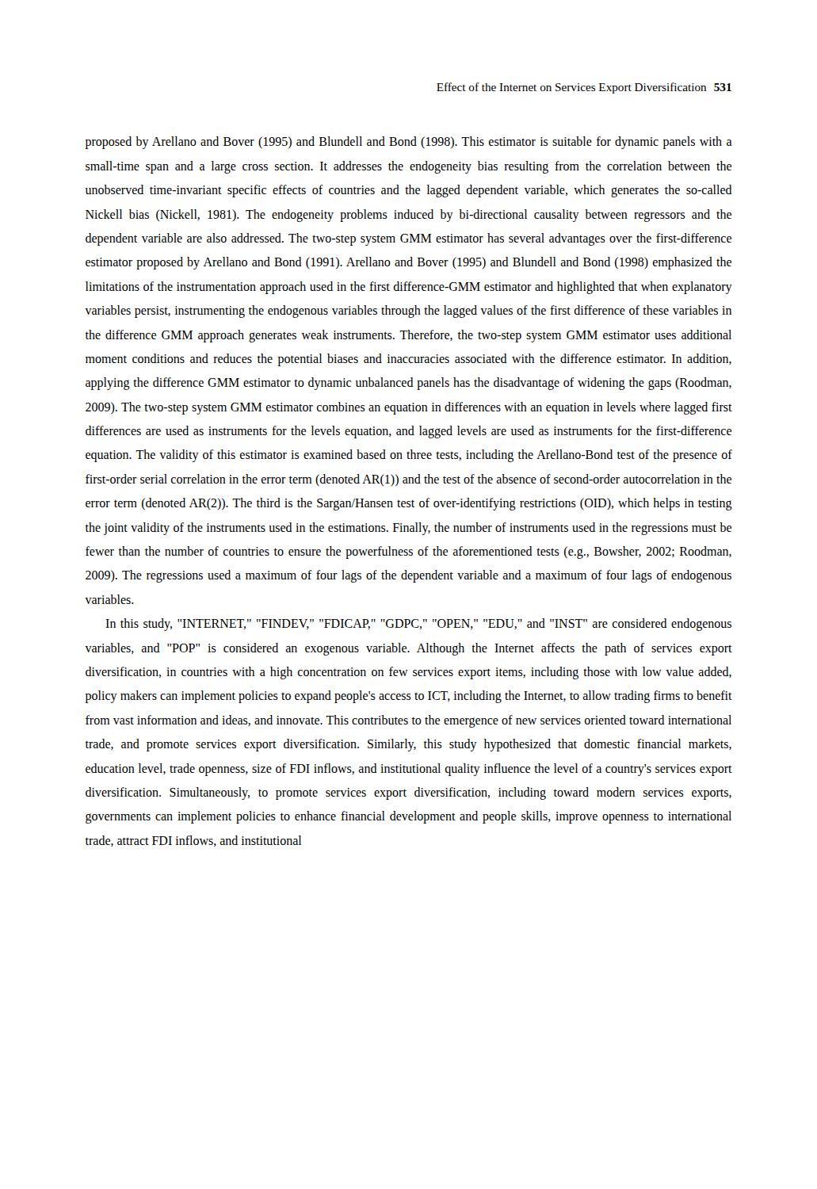Effect of the Internet on Services Export Diversification 531
proposed by Arellano and Bover (1995) and Blundell and Bond (1998). This estimator is suitable for dynamic panels with a small-time span and a large cross section. It addresses the endogeneity bias resulting from the correlation between the unobserved time-invariant specific effects of countries and the lagged dependent variable, which generates the so-called Nickell bias (Nickell, 1981). The endogeneity problems induced by bi-directional causality between regressors and the dependent variable are also addressed. The two-step system GMM estimator has several advantages over the first-difference estimator proposed by Arellano and Bond (1991). Arellano and Bover (1995) and Blundell and Bond (1998) emphasized the limitations of the instrumentation approach used in the first difference-GMM estimator and highlighted that when explanatory variables persist, instrumenting the endogenous variables through the lagged values of the first difference of these variables in the difference GMM approach generates weak instruments. Therefore, the two-step system GMM estimator uses additional moment conditions and reduces the potential biases and inaccuracies associated with the difference estimator. In addition, applying the difference GMM estimator to dynamic unbalanced panels has the disadvantage of widening the gaps (Roodman, 2009). The two-step system GMM estimator combines an equation in differences with an equation in levels where lagged first differences are used as instruments for the levels equation, and lagged levels are used as instruments for the first-difference equation. The validity of this estimator is examined based on three tests, including the Arellano-Bond test of the presence of first-order serial correlation in the error term (denoted AR(1)) and the test of the absence of second-order autocorrelation in the error term (denoted AR(2)). The third is the Sargan/Hansen test of over-identifying restrictions (OID), which helps in testing the joint validity of the instruments used in the estimations. Finally, the number of instruments used in the regressions must be fewer than the number of countries to ensure the powerfulness of the aforementioned tests (e.g., Bowsher, 2002; Roodman, 2009). The regressions used a maximum of four lags of the dependent variable and a maximum of four lags of endogenous variables.
In this study, "INTERNET," "FINDEV," "FDICAP," "GDPC," "OPEN," "EDU," and "INST" are considered endogenous variables, and "POP" is considered an exogenous variable. Although the Internet affects the path of services export diversification, in countries with a high concentration on few services export items, including those with low value added, policy makers can implement policies to expand people's access to ICT, including the Internet, to allow trading firms to benefit from vast information and ideas, and innovate. This contributes to the emergence of new services oriented toward international trade, and promote services export diversification. Similarly, this study hypothesized that domestic financial markets, education level, trade openness, size of FDI inflows, and institutional quality influence the level of a country's services export diversification. Simultaneously, to promote services export diversification, including toward modern services exports, governments can implement policies to enhance financial development and people skills, improve openness to international trade, attract FDI inflows, and institutional